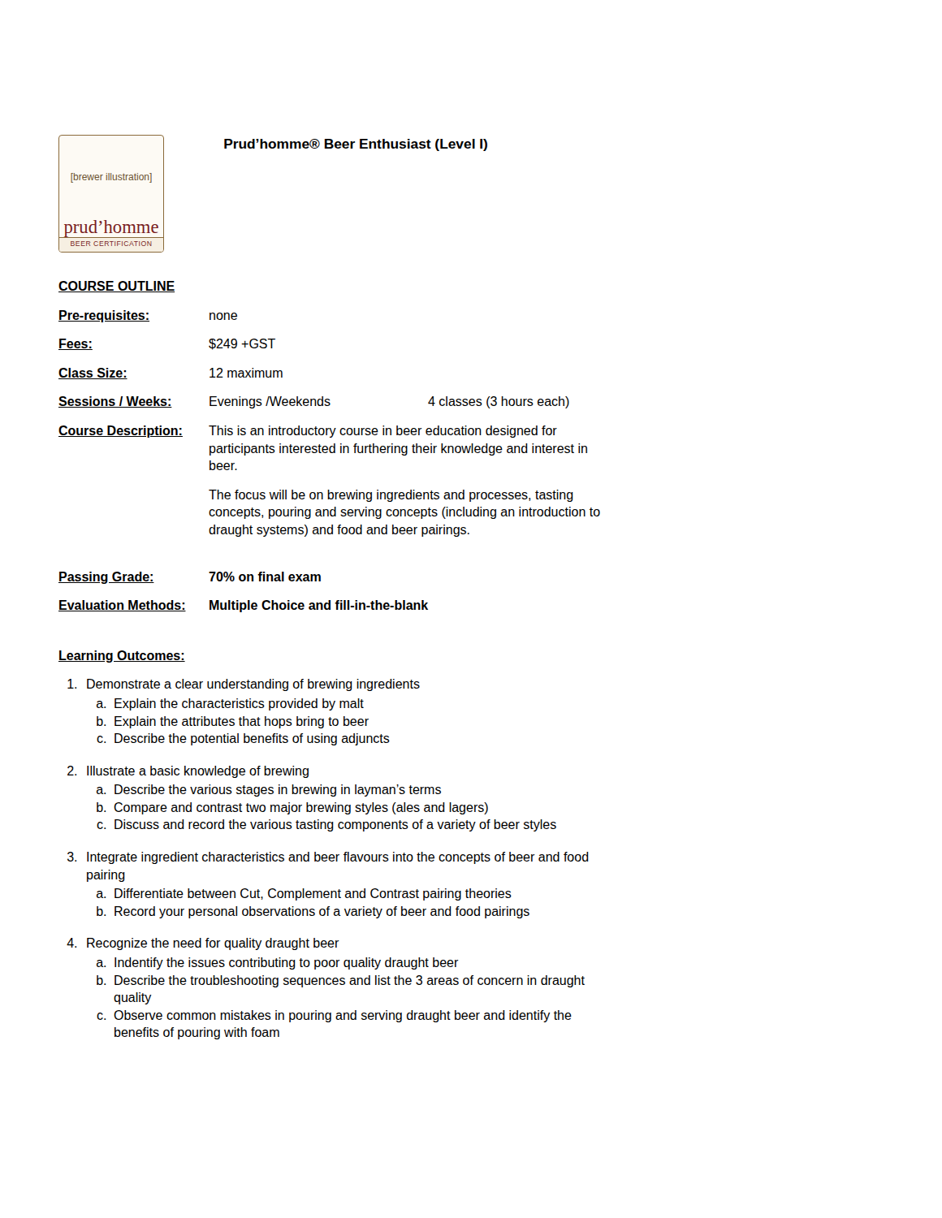[brewer illustration]
prud’homme
Beer Certification
Prud’homme® Beer Enthusiast (Level I)
COURSE OUTLINE
| Pre-requisites: | none |
| Fees: | $249 +GST |
| Class Size: | 12 maximum |
| Sessions / Weeks: | Evenings /Weekends | 4 classes (3 hours each) |
| Course Description: | This is an introductory course in beer education designed for participants interested in furthering their knowledge and interest in beer. The focus will be on brewing ingredients and processes, tasting concepts, pouring and serving concepts (including an introduction to draught systems) and food and beer pairings. |
| Passing Grade: | 70% on final exam |
| Evaluation Methods: | Multiple Choice and fill-in-the-blank |
Learning Outcomes:
Demonstrate a clear understanding of brewing ingredients
Explain the characteristics provided by malt
Explain the attributes that hops bring to beer
Describe the potential benefits of using adjuncts
Illustrate a basic knowledge of brewing
Describe the various stages in brewing in layman’s terms
Compare and contrast two major brewing styles (ales and lagers)
Discuss and record the various tasting components of a variety of beer styles
Integrate ingredient characteristics and beer flavours into the concepts of beer and food pairing
Differentiate between Cut, Complement and Contrast pairing theories
Record your personal observations of a variety of beer and food pairings
Recognize the need for quality draught beer
Indentify the issues contributing to poor quality draught beer
Describe the troubleshooting sequences and list the 3 areas of concern in draught quality
Observe common mistakes in pouring and serving draught beer and identify the benefits of pouring with foam